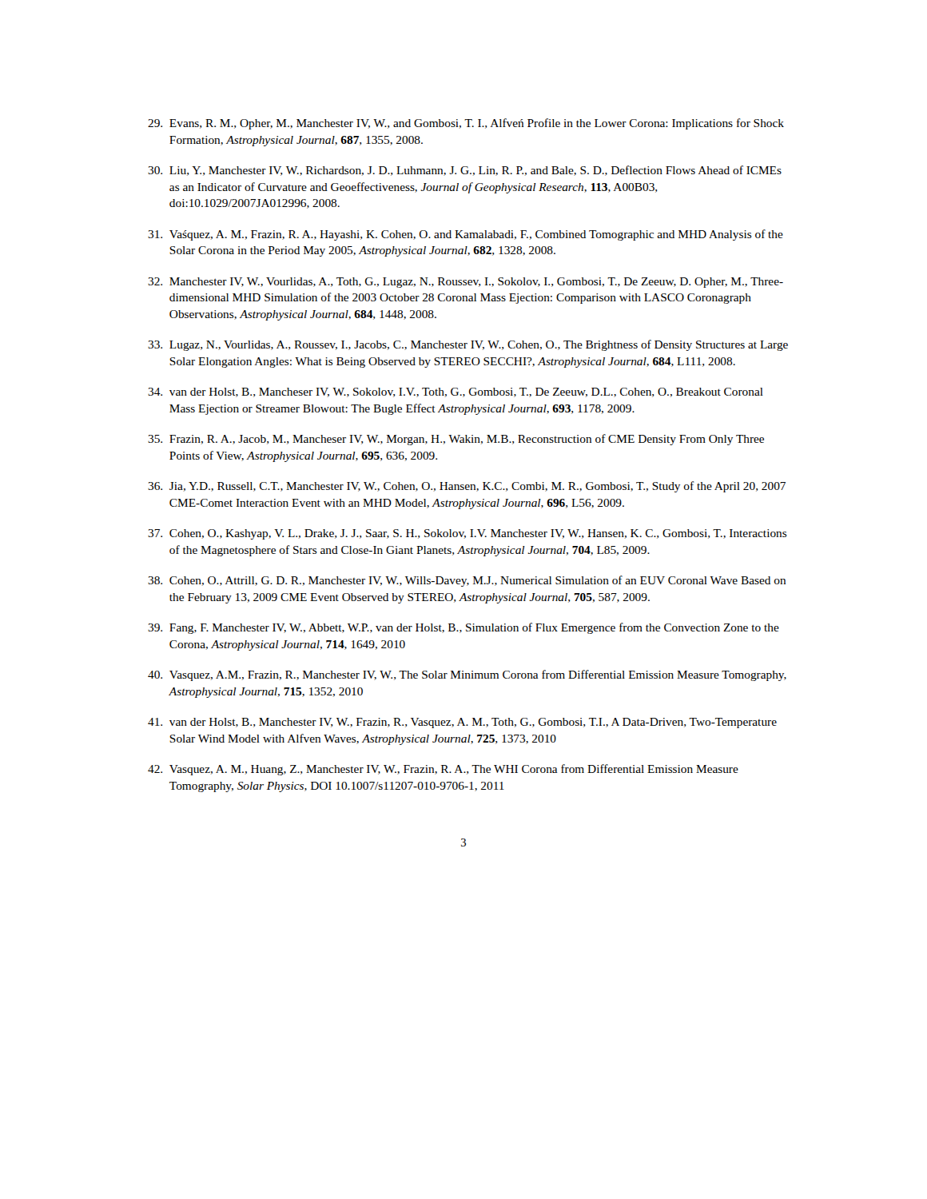29. Evans, R. M., Opher, M., Manchester IV, W., and Gombosi, T. I., Alfveń Profile in the Lower Corona: Implications for Shock Formation, Astrophysical Journal, 687, 1355, 2008.
30. Liu, Y., Manchester IV, W., Richardson, J. D., Luhmann, J. G., Lin, R. P., and Bale, S. D., Deflection Flows Ahead of ICMEs as an Indicator of Curvature and Geoeffectiveness, Journal of Geophysical Research, 113, A00B03, doi:10.1029/2007JA012996, 2008.
31. Vaśquez, A. M., Frazin, R. A., Hayashi, K. Cohen, O. and Kamalabadi, F., Combined Tomographic and MHD Analysis of the Solar Corona in the Period May 2005, Astrophysical Journal, 682, 1328, 2008.
32. Manchester IV, W., Vourlidas, A., Toth, G., Lugaz, N., Roussev, I., Sokolov, I., Gombosi, T., De Zeeuw, D. Opher, M., Three-dimensional MHD Simulation of the 2003 October 28 Coronal Mass Ejection: Comparison with LASCO Coronagraph Observations, Astrophysical Journal, 684, 1448, 2008.
33. Lugaz, N., Vourlidas, A., Roussev, I., Jacobs, C., Manchester IV, W., Cohen, O., The Brightness of Density Structures at Large Solar Elongation Angles: What is Being Observed by STEREO SECCHI?, Astrophysical Journal, 684, L111, 2008.
34. van der Holst, B., Mancheser IV, W., Sokolov, I.V., Toth, G., Gombosi, T., De Zeeuw, D.L., Cohen, O., Breakout Coronal Mass Ejection or Streamer Blowout: The Bugle Effect Astrophysical Journal, 693, 1178, 2009.
35. Frazin, R. A., Jacob, M., Mancheser IV, W., Morgan, H., Wakin, M.B., Reconstruction of CME Density From Only Three Points of View, Astrophysical Journal, 695, 636, 2009.
36. Jia, Y.D., Russell, C.T., Manchester IV, W., Cohen, O., Hansen, K.C., Combi, M. R., Gombosi, T., Study of the April 20, 2007 CME-Comet Interaction Event with an MHD Model, Astrophysical Journal, 696, L56, 2009.
37. Cohen, O., Kashyap, V. L., Drake, J. J., Saar, S. H., Sokolov, I.V. Manchester IV, W., Hansen, K. C., Gombosi, T., Interactions of the Magnetosphere of Stars and Close-In Giant Planets, Astrophysical Journal, 704, L85, 2009.
38. Cohen, O., Attrill, G. D. R., Manchester IV, W., Wills-Davey, M.J., Numerical Simulation of an EUV Coronal Wave Based on the February 13, 2009 CME Event Observed by STEREO, Astrophysical Journal, 705, 587, 2009.
39. Fang, F. Manchester IV, W., Abbett, W.P., van der Holst, B., Simulation of Flux Emergence from the Convection Zone to the Corona, Astrophysical Journal, 714, 1649, 2010
40. Vasquez, A.M., Frazin, R., Manchester IV, W., The Solar Minimum Corona from Differential Emission Measure Tomography, Astrophysical Journal, 715, 1352, 2010
41. van der Holst, B., Manchester IV, W., Frazin, R., Vasquez, A. M., Toth, G., Gombosi, T.I., A Data-Driven, Two-Temperature Solar Wind Model with Alfven Waves, Astrophysical Journal, 725, 1373, 2010
42. Vasquez, A. M., Huang, Z., Manchester IV, W., Frazin, R. A., The WHI Corona from Differential Emission Measure Tomography, Solar Physics, DOI 10.1007/s11207-010-9706-1, 2011
3